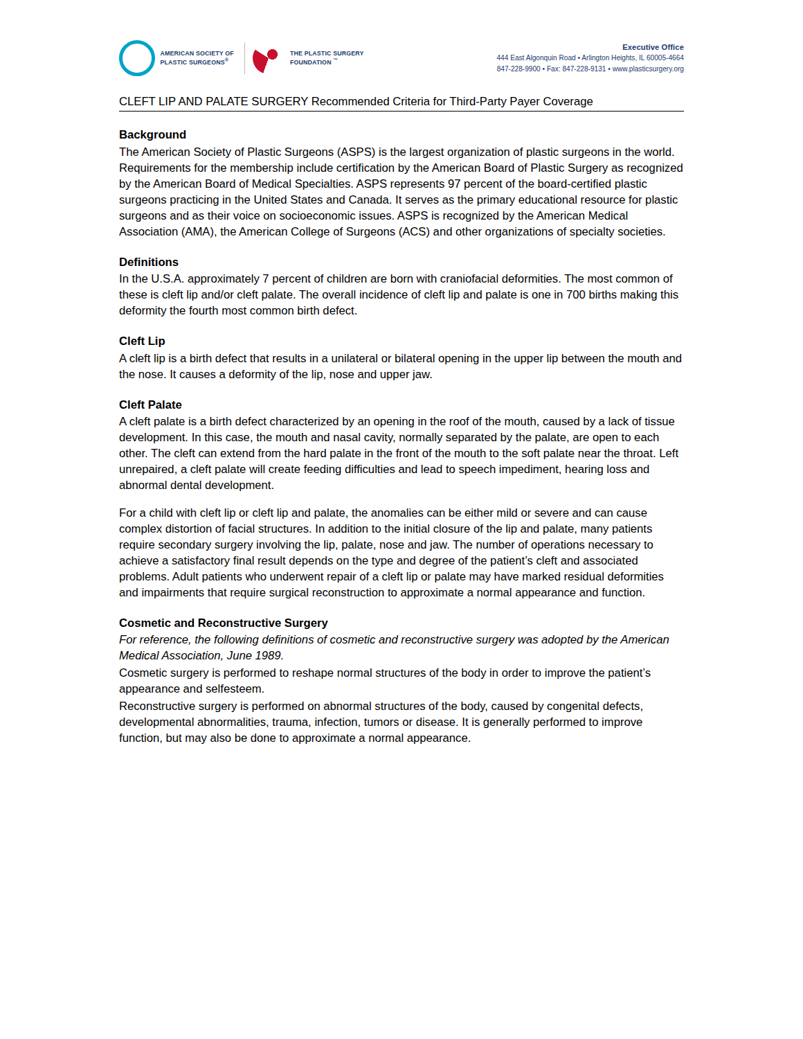American Society of
Plastic Surgeons®
The Plastic Surgery
Foundation ™
Executive Office
444 East Algonquin Road • Arlington Heights, IL 60005-4664
847-228-9900 • Fax: 847-228-9131 • www.plasticsurgery.org
CLEFT LIP AND PALATE SURGERY Recommended Criteria for Third-Party Payer Coverage
Background
The American Society of Plastic Surgeons (ASPS) is the largest organization of plastic surgeons in the world. Requirements for the membership include certification by the American Board of Plastic Surgery as recognized by the American Board of Medical Specialties. ASPS represents 97 percent of the board-certified plastic surgeons practicing in the United States and Canada. It serves as the primary educational resource for plastic surgeons and as their voice on socioeconomic issues. ASPS is recognized by the American Medical Association (AMA), the American College of Surgeons (ACS) and other organizations of specialty societies.
Definitions
In the U.S.A. approximately 7 percent of children are born with craniofacial deformities. The most common of these is cleft lip and/or cleft palate. The overall incidence of cleft lip and palate is one in 700 births making this deformity the fourth most common birth defect.
Cleft Lip
A cleft lip is a birth defect that results in a unilateral or bilateral opening in the upper lip between the mouth and the nose. It causes a deformity of the lip, nose and upper jaw.
Cleft Palate
A cleft palate is a birth defect characterized by an opening in the roof of the mouth, caused by a lack of tissue development. In this case, the mouth and nasal cavity, normally separated by the palate, are open to each other. The cleft can extend from the hard palate in the front of the mouth to the soft palate near the throat. Left unrepaired, a cleft palate will create feeding difficulties and lead to speech impediment, hearing loss and abnormal dental development.
For a child with cleft lip or cleft lip and palate, the anomalies can be either mild or severe and can cause complex distortion of facial structures. In addition to the initial closure of the lip and palate, many patients require secondary surgery involving the lip, palate, nose and jaw. The number of operations necessary to achieve a satisfactory final result depends on the type and degree of the patient’s cleft and associated problems. Adult patients who underwent repair of a cleft lip or palate may have marked residual deformities and impairments that require surgical reconstruction to approximate a normal appearance and function.
Cosmetic and Reconstructive Surgery
For reference, the following definitions of cosmetic and reconstructive surgery was adopted by the American Medical Association, June 1989.
Cosmetic surgery is performed to reshape normal structures of the body in order to improve the patient’s appearance and selfesteem.
Reconstructive surgery is performed on abnormal structures of the body, caused by congenital defects, developmental abnormalities, trauma, infection, tumors or disease. It is generally performed to improve function, but may also be done to approximate a normal appearance.